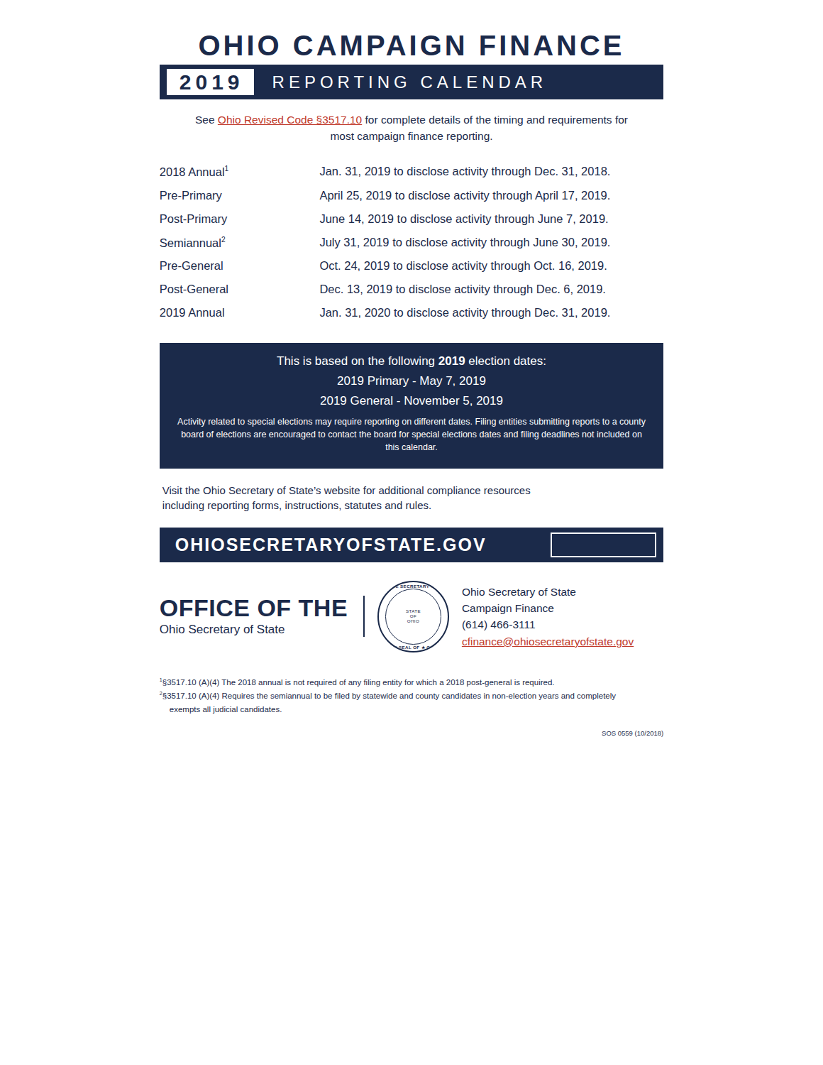OHIO CAMPAIGN FINANCE
2019 REPORTING CALENDAR
See Ohio Revised Code §3517.10 for complete details of the timing and requirements for most campaign finance reporting.
| 2018 Annual 1 | Jan. 31, 2019 to disclose activity through Dec. 31, 2018. |
| Pre-Primary | April 25, 2019 to disclose activity through April 17, 2019. |
| Post-Primary | June 14, 2019 to disclose activity through June 7, 2019. |
| Semiannual 2 | July 31, 2019 to disclose activity through June 30, 2019. |
| Pre-General | Oct. 24, 2019 to disclose activity through Oct. 16, 2019. |
| Post-General | Dec. 13, 2019 to disclose activity through Dec. 6, 2019. |
| 2019 Annual | Jan. 31, 2020 to disclose activity through Dec. 31, 2019. |
This is based on the following 2019 election dates:
2019 Primary - May 7, 2019
2019 General - November 5, 2019
Activity related to special elections may require reporting on different dates. Filing entities submitting reports to a county board of elections are encouraged to contact the board for special elections dates and filing deadlines not included on this calendar.
Visit the Ohio Secretary of State’s website for additional compliance resources
including reporting forms, instructions, statutes and rules.
OHIOSECRETARYOFSTATE.GOV
OFFICE OF THE
Ohio Secretary of State
THE SECRETARY OF
STATE
OF
OHIO
THE SEAL OF ★ OHIO
Ohio Secretary of State
Campaign Finance
(614) 466-3111
cfinance@ohiosecretaryofstate.gov
1§3517.10 (A)(4) The 2018 annual is not required of any filing entity for which a 2018 post-general is required.
2§3517.10 (A)(4) Requires the semiannual to be filed by statewide and county candidates in non-election years and completely
exempts all judicial candidates.
SOS 0559 (10/2018)